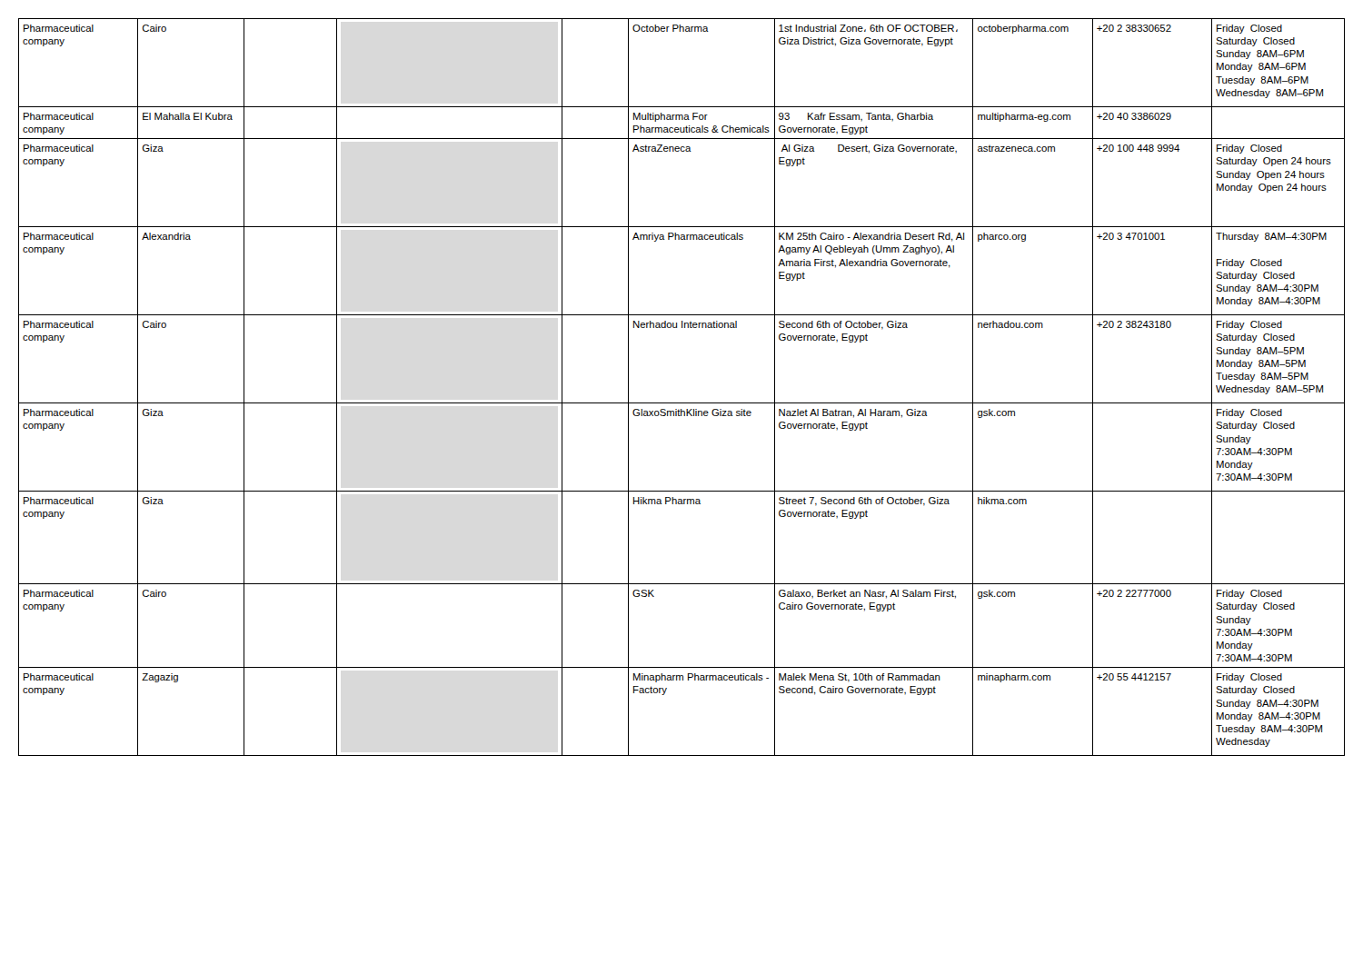| Pharmaceutical company | Cairo | | | | October Pharma | 1st Industrial Zone، 6th OF OCTOBER، Giza District, Giza Governorate, Egypt | octoberpharma.com | +20 2 38330652 | Friday Closed Saturday Closed Sunday 8AM–6PM Monday 8AM–6PM Tuesday 8AM–6PM Wednesday 8AM–6PM |
| Pharmaceutical company | El Mahalla El Kubra | | | | Multipharma For Pharmaceuticals & Chemicals | 93 ‎‎‎‎‎ ‎ ‎‎‎ ‎ ‎ Kafr Essam, Tanta, Gharbia Governorate, Egypt | multipharma-eg.com | +20 40 3386029 | |
| Pharmaceutical company | Giza | | | | AstraZeneca | Al Giza ‎‎‎ ‎‎‎ ‎‎‎‎ ‎‎‎ ‎‎‎‎ ‎‎‎ Desert, Giza Governorate, Egypt | astrazeneca.com | +20 100 448 9994 | Friday Closed Saturday Open 24 hours Sunday Open 24 hours Monday Open 24 hours |
| Pharmaceutical company | Alexandria | | | | Amriya Pharmaceuticals | KM 25th Cairo - Alexandria Desert Rd, Al Agamy Al Qebleyah (Umm Zaghyo), Al Amaria First, Alexandria Governorate, Egypt | pharco.org | +20 3 4701001 | Thursday 8AM–4:30PM Friday Closed Saturday Closed Sunday 8AM–4:30PM Monday 8AM–4:30PM |
| Pharmaceutical company | Cairo | | | | Nerhadou International | Second 6th of October, Giza Governorate, Egypt | nerhadou.com | +20 2 38243180 | Friday Closed Saturday Closed Sunday 8AM–5PM Monday 8AM–5PM Tuesday 8AM–5PM Wednesday 8AM–5PM |
| Pharmaceutical company | Giza | | | | GlaxoSmithKline Giza site | Nazlet Al Batran, Al Haram, Giza Governorate, Egypt | gsk.com | | Friday Closed Saturday Closed Sunday 7:30AM–4:30PM Monday 7:30AM–4:30PM |
| Pharmaceutical company | Giza | | | | Hikma Pharma | Street 7, Second 6th of October, Giza Governorate, Egypt | hikma.com | | |
| Pharmaceutical company | Cairo | | | | GSK | Galaxo, Berket an Nasr, Al Salam First, Cairo Governorate, Egypt | gsk.com | +20 2 22777000 | Friday Closed Saturday Closed Sunday 7:30AM–4:30PM Monday 7:30AM–4:30PM |
| Pharmaceutical company | Zagazig | | | | Minapharm Pharmaceuticals - Factory | Malek Mena St, 10th of Rammadan Second, Cairo Governorate, Egypt | minapharm.com | +20 55 4412157 | Friday Closed Saturday Closed Sunday 8AM–4:30PM Monday 8AM–4:30PM Tuesday 8AM–4:30PM Wednesday |